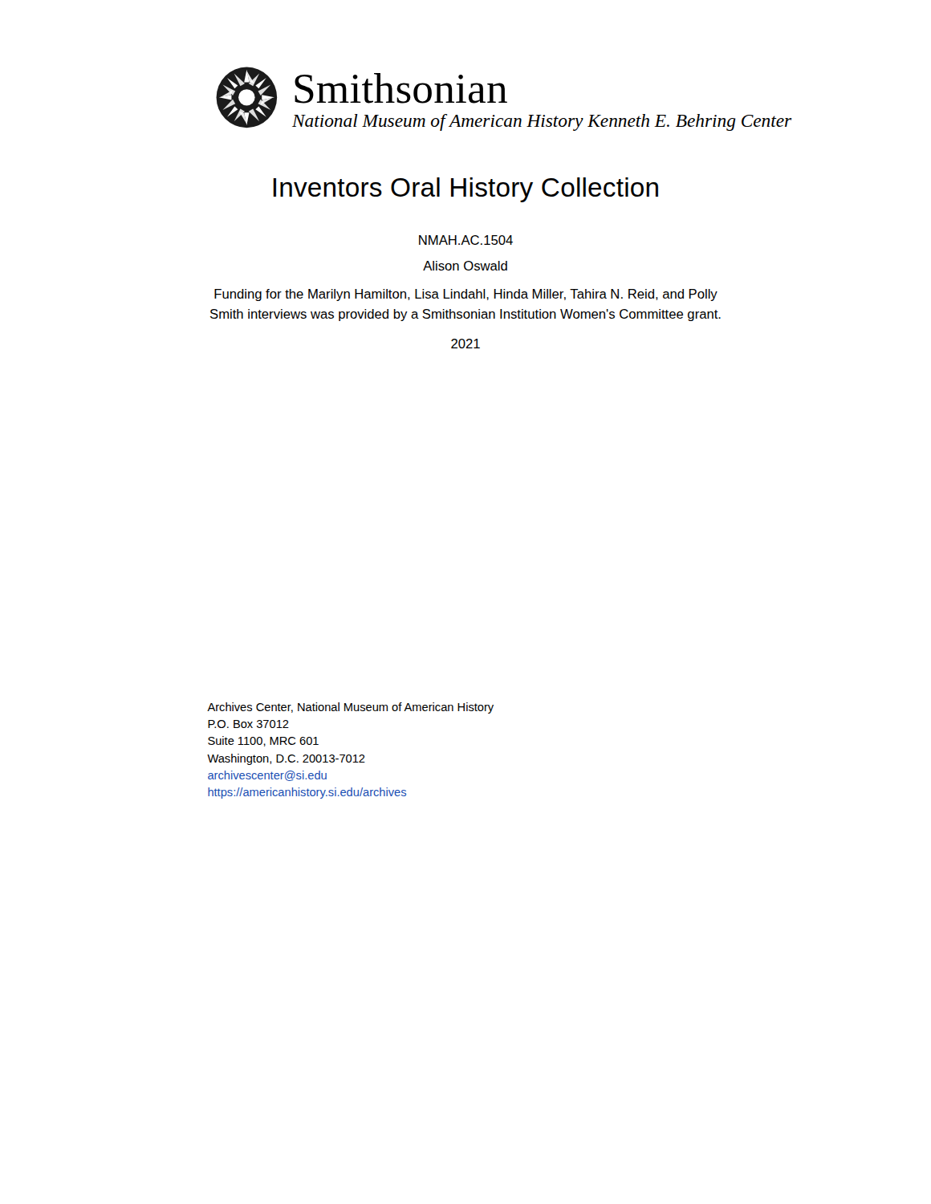Smithsonian
National Museum of American History Kenneth E. Behring Center
Inventors Oral History Collection
NMAH.AC.1504
Alison Oswald
Funding for the Marilyn Hamilton, Lisa Lindahl, Hinda Miller, Tahira N. Reid, and Polly Smith interviews was provided by a Smithsonian Institution Women's Committee grant.
2021
Archives Center, National Museum of American History
P.O. Box 37012
Suite 1100, MRC 601
Washington, D.C. 20013-7012
archivescenter@si.edu
https://americanhistory.si.edu/archives